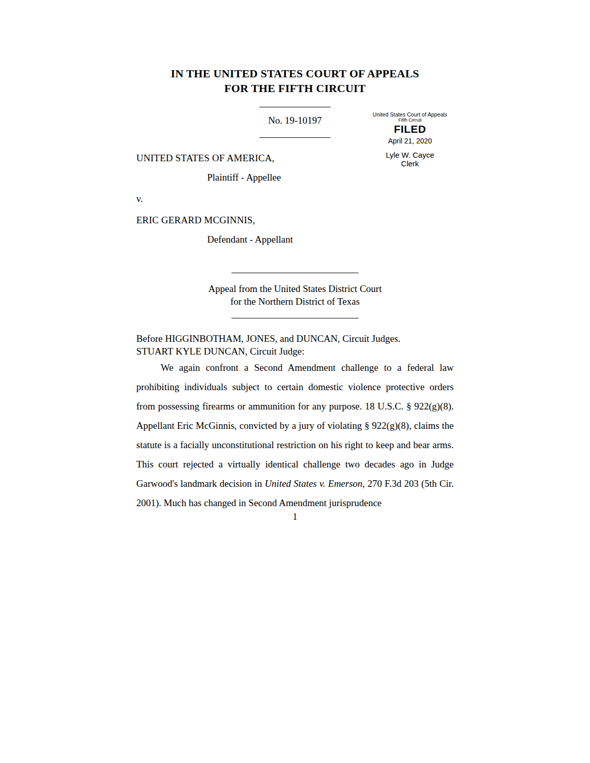IN THE UNITED STATES COURT OF APPEALS
FOR THE FIFTH CIRCUIT
No. 19-10197
United States Court of Appeals
Fifth Circuit
FILED
April 21, 2020
Lyle W. Cayce
Clerk
UNITED STATES OF AMERICA,
Plaintiff - Appellee
v.
ERIC GERARD MCGINNIS,
Defendant - Appellant
Appeal from the United States District Court
for the Northern District of Texas
Before HIGGINBOTHAM, JONES, and DUNCAN, Circuit Judges.
STUART KYLE DUNCAN, Circuit Judge:
We again confront a Second Amendment challenge to a federal law prohibiting individuals subject to certain domestic violence protective orders from possessing firearms or ammunition for any purpose. 18 U.S.C. § 922(g)(8). Appellant Eric McGinnis, convicted by a jury of violating § 922(g)(8), claims the statute is a facially unconstitutional restriction on his right to keep and bear arms. This court rejected a virtually identical challenge two decades ago in Judge Garwood's landmark decision in United States v. Emerson, 270 F.3d 203 (5th Cir. 2001). Much has changed in Second Amendment jurisprudence
1